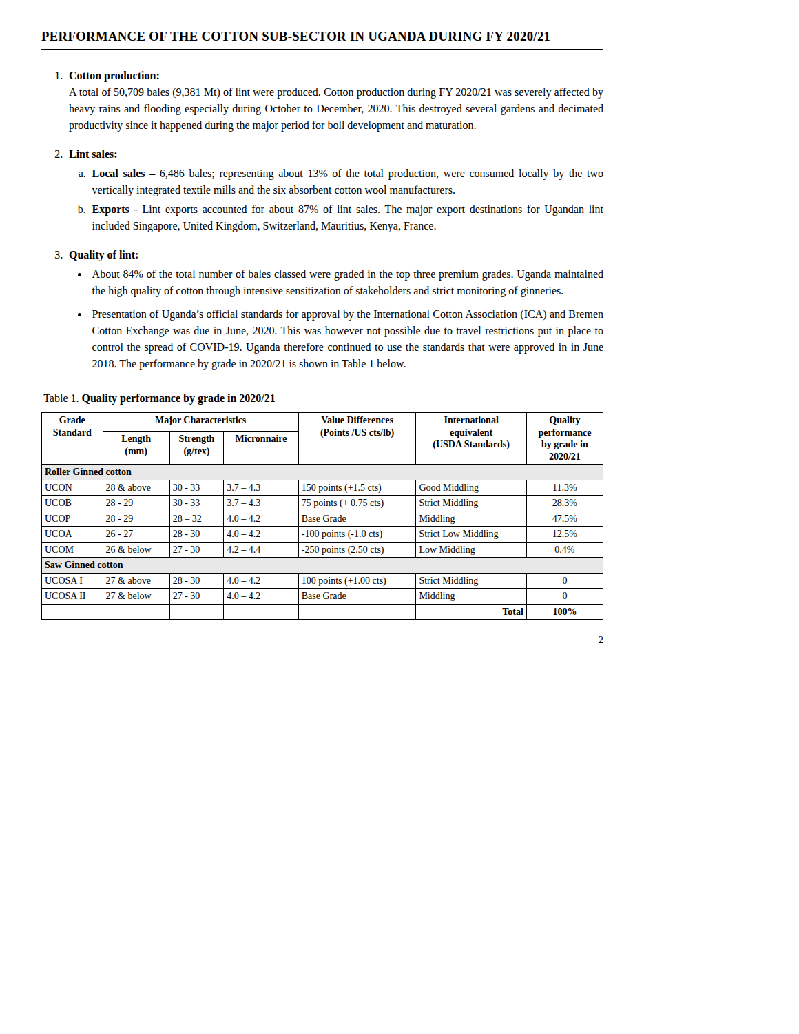PERFORMANCE OF THE COTTON SUB-SECTOR IN UGANDA DURING FY 2020/21
Cotton production:
A total of 50,709 bales (9,381 Mt) of lint were produced. Cotton production during FY 2020/21 was severely affected by heavy rains and flooding especially during October to December, 2020. This destroyed several gardens and decimated productivity since it happened during the major period for boll development and maturation.
Lint sales:
Local sales – 6,486 bales; representing about 13% of the total production, were consumed locally by the two vertically integrated textile mills and the six absorbent cotton wool manufacturers.
Exports - Lint exports accounted for about 87% of lint sales. The major export destinations for Ugandan lint included Singapore, United Kingdom, Switzerland, Mauritius, Kenya, France.
Quality of lint:
About 84% of the total number of bales classed were graded in the top three premium grades. Uganda maintained the high quality of cotton through intensive sensitization of stakeholders and strict monitoring of ginneries.
Presentation of Uganda’s official standards for approval by the International Cotton Association (ICA) and Bremen Cotton Exchange was due in June, 2020. This was however not possible due to travel restrictions put in place to control the spread of COVID-19. Uganda therefore continued to use the standards that were approved in in June 2018. The performance by grade in 2020/21 is shown in Table 1 below.
Table 1. Quality performance by grade in 2020/21
| Grade Standard | Major Characteristics | Value Differences (Points /US cts/lb) | International equivalent (USDA Standards) | Quality performance by grade in 2020/21 |
| --- | --- | --- | --- | --- |
| Length (mm) | Strength (g/tex) | Micronnaire |
| Roller Ginned cotton |
| UCON | 28 & above | 30 - 33 | 3.7 – 4.3 | 150 points (+1.5 cts) | Good Middling | 11.3% |
| UCOB | 28 - 29 | 30 - 33 | 3.7 – 4.3 | 75 points (+ 0.75 cts) | Strict Middling | 28.3% |
| UCOP | 28 - 29 | 28 – 32 | 4.0 – 4.2 | Base Grade | Middling | 47.5% |
| UCOA | 26 - 27 | 28 - 30 | 4.0 – 4.2 | -100 points (-1.0 cts) | Strict Low Middling | 12.5% |
| UCOM | 26 & below | 27 - 30 | 4.2 – 4.4 | -250 points (2.50 cts) | Low Middling | 0.4% |
| Saw Ginned cotton |
| UCOSA I | 27 & above | 28 - 30 | 4.0 – 4.2 | 100 points (+1.00 cts) | Strict Middling | 0 |
| UCOSA II | 27 & below | 27 - 30 | 4.0 – 4.2 | Base Grade | Middling | 0 |
| | | | | | Total | 100% |
2